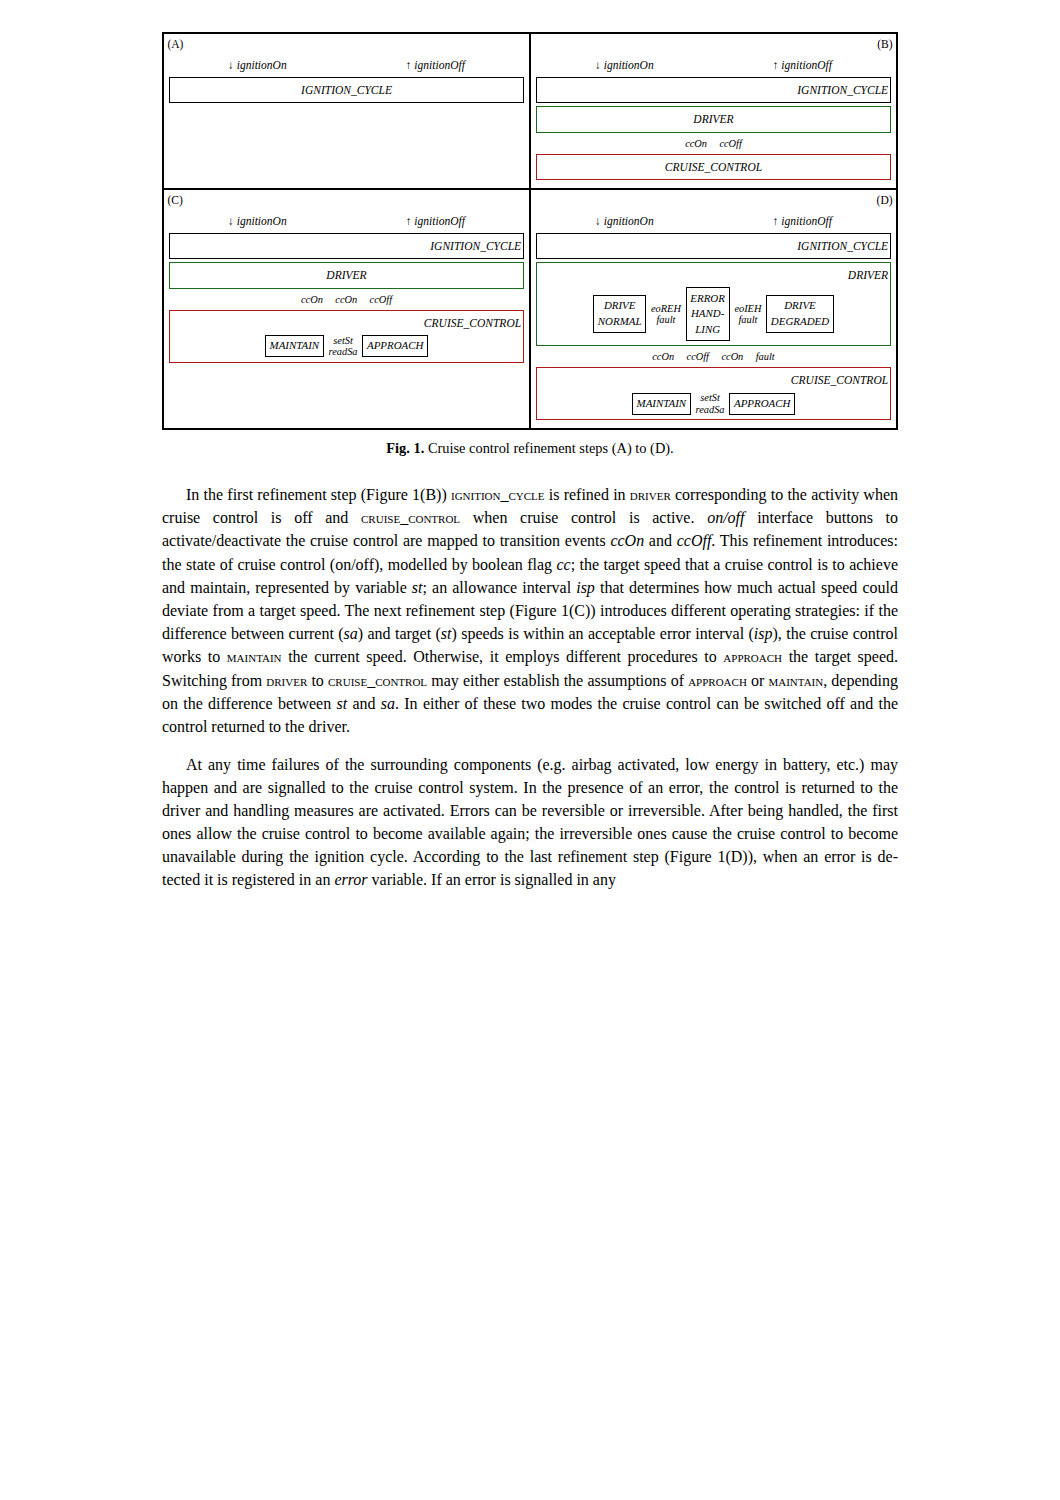(A)
ignitionOn ignitionOff
IGNITION_CYCLE
(B)
ignitionOn ignitionOff
IGNITION_CYCLE
DRIVER
ccOn ccOff
CRUISE_CONTROL
(C)
ignitionOn ignitionOff
IGNITION_CYCLE
DRIVER
ccOn ccOn ccOff
CRUISE_CONTROL
MAINTAIN setSt readSa APPROACH
(D)
ignitionOn ignitionOff
IGNITION_CYCLE
DRIVER
DRIVE
NORMAL eoREH fault ERROR
HAND-
LING eoIEH fault DRIVE
DEGRADED
ccOn ccOff ccOn fault
CRUISE_CONTROL
MAINTAIN setSt readSa APPROACH
Fig. 1. Cruise control refinement steps (A) to (D).
In the first refinement step (Figure 1(B)) ignition_cycle is refined in driver corresponding to the activity when cruise control is off and cruise_control when cruise control is active. on/off interface buttons to activate/deactivate the cruise control are mapped to transition events ccOn and ccOff. This refinement introduces: the state of cruise control (on/off), modelled by boolean flag cc; the target speed that a cruise control is to achieve and maintain, represented by variable st; an allowance interval isp that determines how much actual speed could deviate from a target speed. The next refinement step (Figure 1(C)) introduces different operating strategies: if the difference between current (sa) and target (st) speeds is within an acceptable error interval (isp), the cruise control works to maintain the current speed. Otherwise, it employs different procedures to approach the target speed. Switching from driver to cruise_control may either establish the assumptions of approach or maintain, depending on the difference between st and sa. In either of these two modes the cruise control can be switched off and the control returned to the driver.
At any time failures of the surrounding components (e.g. airbag activated, low energy in battery, etc.) may happen and are signalled to the cruise control system. In the presence of an error, the control is returned to the driver and handling measures are activated. Errors can be reversible or irreversible. After being handled, the first ones allow the cruise control to become available again; the irreversible ones cause the cruise control to become unavailable during the ignition cycle. According to the last refinement step (Figure 1(D)), when an error is detected it is registered in an error variable. If an error is signalled in any